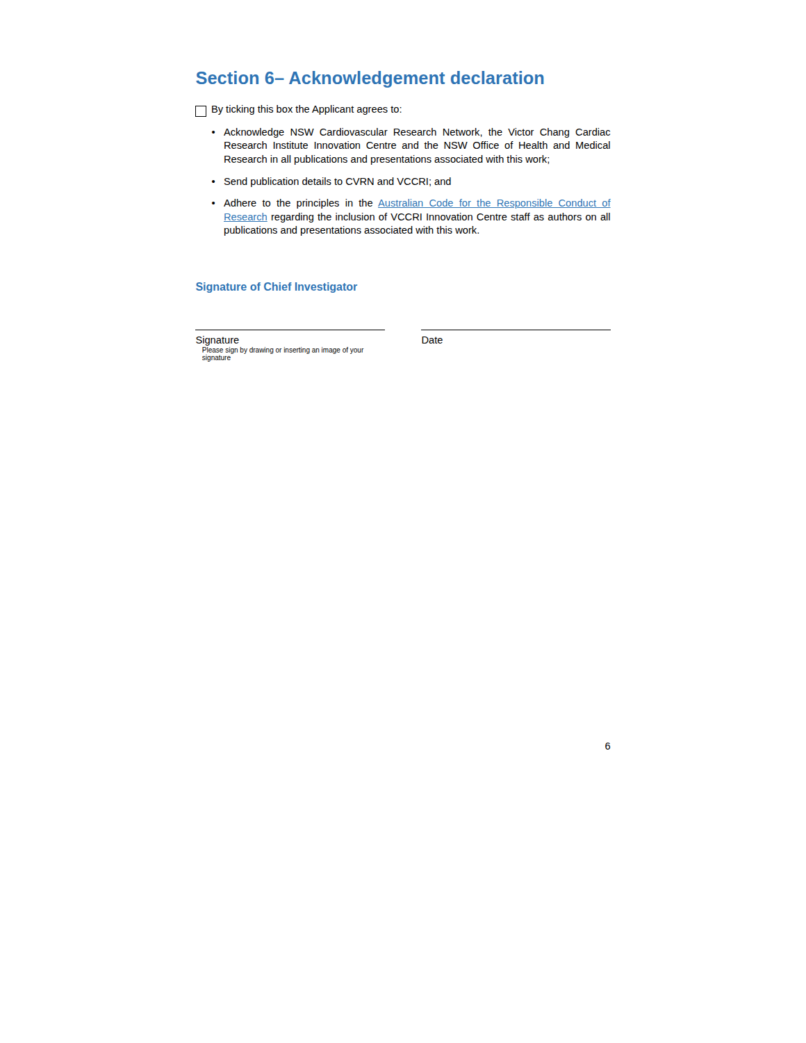Section 6– Acknowledgement declaration
By ticking this box the Applicant agrees to:
Acknowledge NSW Cardiovascular Research Network, the Victor Chang Cardiac Research Institute Innovation Centre and the NSW Office of Health and Medical Research in all publications and presentations associated with this work;
Send publication details to CVRN and VCCRI; and
Adhere to the principles in the Australian Code for the Responsible Conduct of Research regarding the inclusion of VCCRI Innovation Centre staff as authors on all publications and presentations associated with this work.
Signature of Chief Investigator
Signature
Please sign by drawing or inserting an image of your signature
Date
6